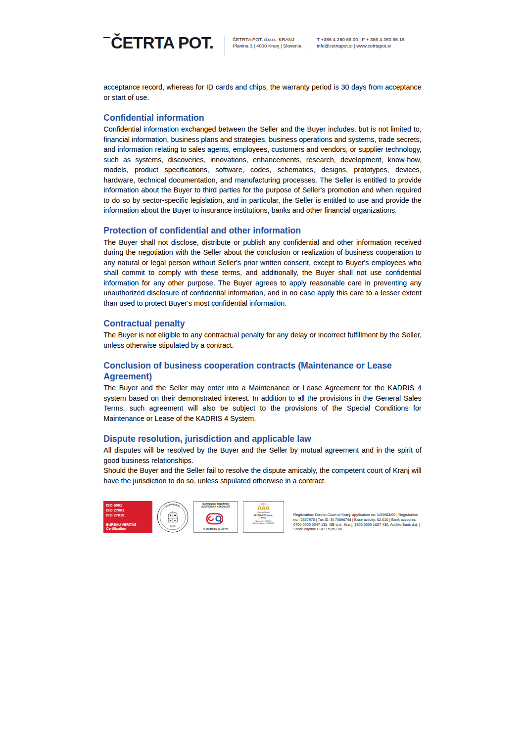ČETRTA POT.
ČETRTA POT, d.o.o., KRANJ
Planina 3 | 4000 Kranj | Slovenia
T +386 4 280 66 00 | F + 386 4 280 66 18
info@cetrtapot.si | www.cetrtapot.si
acceptance record, whereas for ID cards and chips, the warranty period is 30 days from acceptance or start of use.
Confidential information
Confidential information exchanged between the Seller and the Buyer includes, but is not limited to, financial information, business plans and strategies, business operations and systems, trade secrets, and information relating to sales agents, employees, customers and vendors, or supplier technology, such as systems, discoveries, innovations, enhancements, research, development, know-how, models, product specifications, software, codes, schematics, designs, prototypes, devices, hardware, technical documentation, and manufacturing processes. The Seller is entitled to provide information about the Buyer to third parties for the purpose of Seller's promotion and when required to do so by sector-specific legislation, and in particular, the Seller is entitled to use and provide the information about the Buyer to insurance institutions, banks and other financial organizations.
Protection of confidential and other information
The Buyer shall not disclose, distribute or publish any confidential and other information received during the negotiation with the Seller about the conclusion or realization of business cooperation to any natural or legal person without Seller's prior written consent, except to Buyer's employees who shall commit to comply with these terms, and additionally, the Buyer shall not use confidential information for any other purpose. The Buyer agrees to apply reasonable care in preventing any unauthorized disclosure of confidential information, and in no case apply this care to a lesser extent than used to protect Buyer's most confidential information.
Contractual penalty
The Buyer is not eligible to any contractual penalty for any delay or incorrect fulfillment by the Seller, unless otherwise stipulated by a contract.
Conclusion of business cooperation contracts (Maintenance or Lease Agreement)
The Buyer and the Seller may enter into a Maintenance or Lease Agreement for the KADRIS 4 system based on their demonstrated interest. In addition to all the provisions in the General Sales Terms, such agreement will also be subject to the provisions of the Special Conditions for Maintenance or Lease of the KADRIS 4 System.
Dispute resolution, jurisdiction and applicable law
All disputes will be resolved by the Buyer and the Seller by mutual agreement and in the spirit of good business relationships.
Should the Buyer and the Seller fail to resolve the dispute amicably, the competent court of Kranj will have the jurisdiction to do so, unless stipulated otherwise in a contract.
ISO 9001
ISO 27001
ISO 27018
BUREAU VERITAS
Certification
BUREAU 1828
SLOVENSKI PROIZVOD
SLOVENSKA KAKOVOST
SLOVENIAN QUALITY
2016
AAA
Zlata odličnost
ČETRTA POT, d.o.o.,
Kranj
Matična št.: 5337976
Bonitetni datum: 14.12.2016
Registration: District Court of Kranj, application no. 1/00963/00 | Registration no.: 5337976 | Tax ID: SI 70696748 | Base activity: 62.010 | Bank accounts: 0700 0000 0047 135, GB d.d., Kranj; 3300 0000 1657 430, Addiko Bank d.d. | Share capital: EUR 15,857.00.